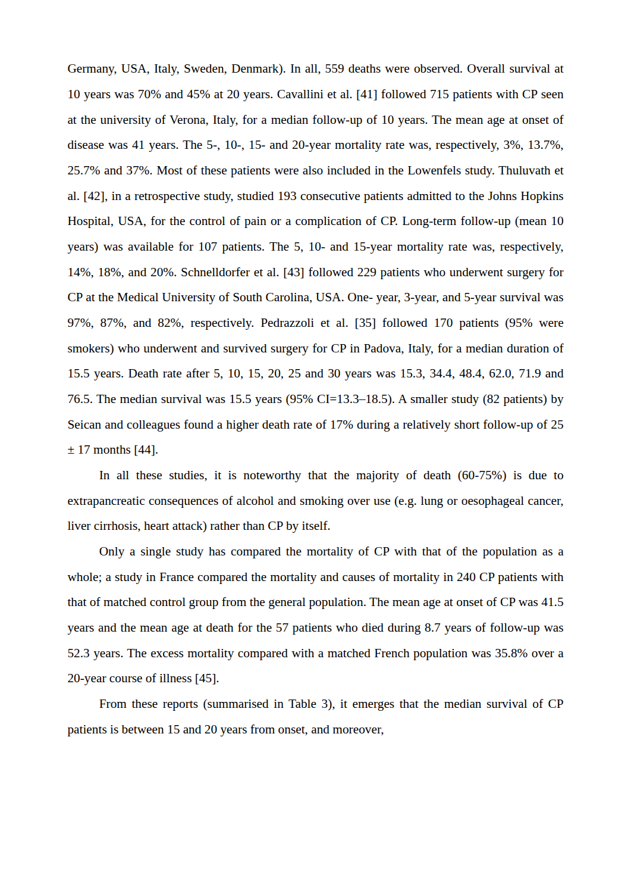Germany, USA, Italy, Sweden, Denmark). In all, 559 deaths were observed. Overall survival at 10 years was 70% and 45% at 20 years. Cavallini et al. [41] followed 715 patients with CP seen at the university of Verona, Italy, for a median follow-up of 10 years. The mean age at onset of disease was 41 years. The 5-, 10-, 15- and 20-year mortality rate was, respectively, 3%, 13.7%, 25.7% and 37%. Most of these patients were also included in the Lowenfels study. Thuluvath et al. [42], in a retrospective study, studied 193 consecutive patients admitted to the Johns Hopkins Hospital, USA, for the control of pain or a complication of CP. Long-term follow-up (mean 10 years) was available for 107 patients. The 5, 10- and 15-year mortality rate was, respectively, 14%, 18%, and 20%. Schnelldorfer et al. [43] followed 229 patients who underwent surgery for CP at the Medical University of South Carolina, USA. One- year, 3-year, and 5-year survival was 97%, 87%, and 82%, respectively. Pedrazzoli et al. [35] followed 170 patients (95% were smokers) who underwent and survived surgery for CP in Padova, Italy, for a median duration of 15.5 years. Death rate after 5, 10, 15, 20, 25 and 30 years was 15.3, 34.4, 48.4, 62.0, 71.9 and 76.5. The median survival was 15.5 years (95% CI=13.3–18.5). A smaller study (82 patients) by Seican and colleagues found a higher death rate of 17% during a relatively short follow-up of 25 ± 17 months [44].
In all these studies, it is noteworthy that the majority of death (60-75%) is due to extrapancreatic consequences of alcohol and smoking over use (e.g. lung or oesophageal cancer, liver cirrhosis, heart attack) rather than CP by itself.
Only a single study has compared the mortality of CP with that of the population as a whole; a study in France compared the mortality and causes of mortality in 240 CP patients with that of matched control group from the general population. The mean age at onset of CP was 41.5 years and the mean age at death for the 57 patients who died during 8.7 years of follow-up was 52.3 years. The excess mortality compared with a matched French population was 35.8% over a 20-year course of illness [45].
From these reports (summarised in Table 3), it emerges that the median survival of CP patients is between 15 and 20 years from onset, and moreover,